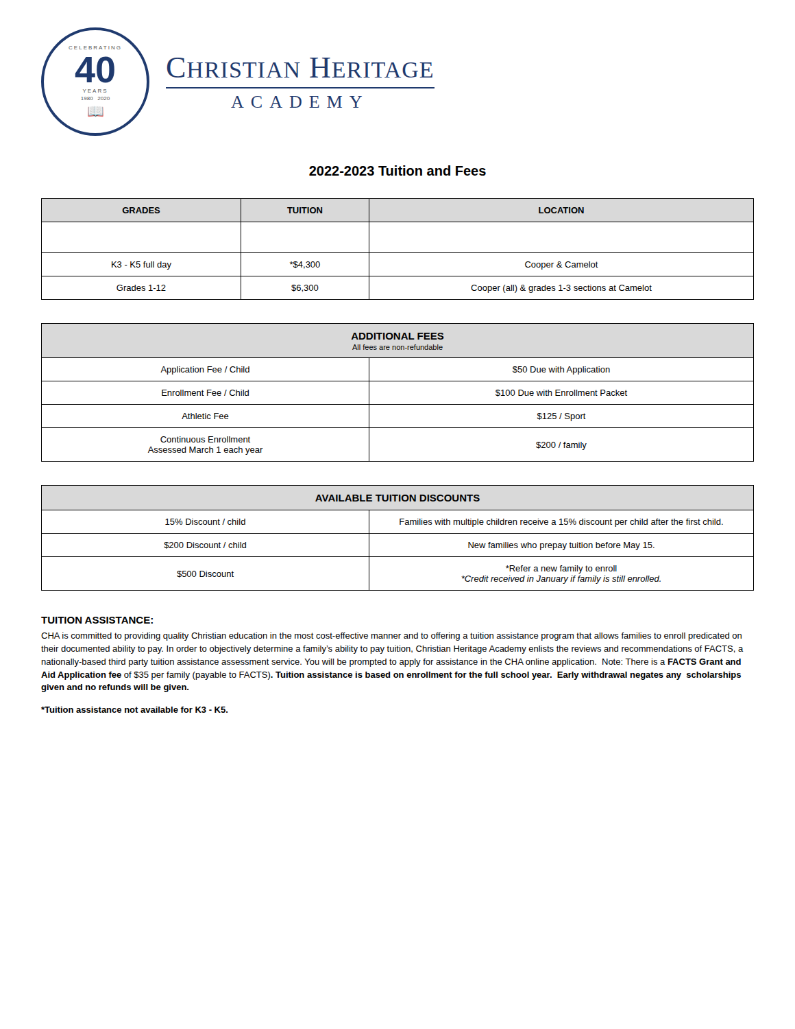Celebrating
40
Years
1980 2020
📖
CHRISTIAN HERITAGE
ACADEMY
2022-2023 Tuition and Fees
| GRADES | TUITION | LOCATION |
| --- | --- | --- |
| K3 - K5 full day | *$4,300 | Cooper & Camelot |
| Grades 1-12 | $6,300 | Cooper (all) & grades 1-3 sections at Camelot |
| ADDITIONAL FEES All fees are non-refundable |
| --- |
| Application Fee / Child | $50 Due with Application |
| Enrollment Fee / Child | $100 Due with Enrollment Packet |
| Athletic Fee | $125 / Sport |
| Continuous Enrollment Assessed March 1 each year | $200 / family |
| AVAILABLE TUITION DISCOUNTS |
| --- |
| 15% Discount / child | Families with multiple children receive a 15% discount per child after the first child. |
| $200 Discount / child | New families who prepay tuition before May 15. |
| $500 Discount | *Refer a new family to enroll *Credit received in January if family is still enrolled. |
TUITION ASSISTANCE:
CHA is committed to providing quality Christian education in the most cost-effective manner and to offering a tuition assistance program that allows families to enroll predicated on their documented ability to pay. In order to objectively determine a family’s ability to pay tuition, Christian Heritage Academy enlists the reviews and recommendations of FACTS, a nationally-based third party tuition assistance assessment service. You will be prompted to apply for assistance in the CHA online application. Note: There is a FACTS Grant and Aid Application fee of $35 per family (payable to FACTS). Tuition assistance is based on enrollment for the full school year. Early withdrawal negates any scholarships given and no refunds will be given.
*Tuition assistance not available for K3 - K5.